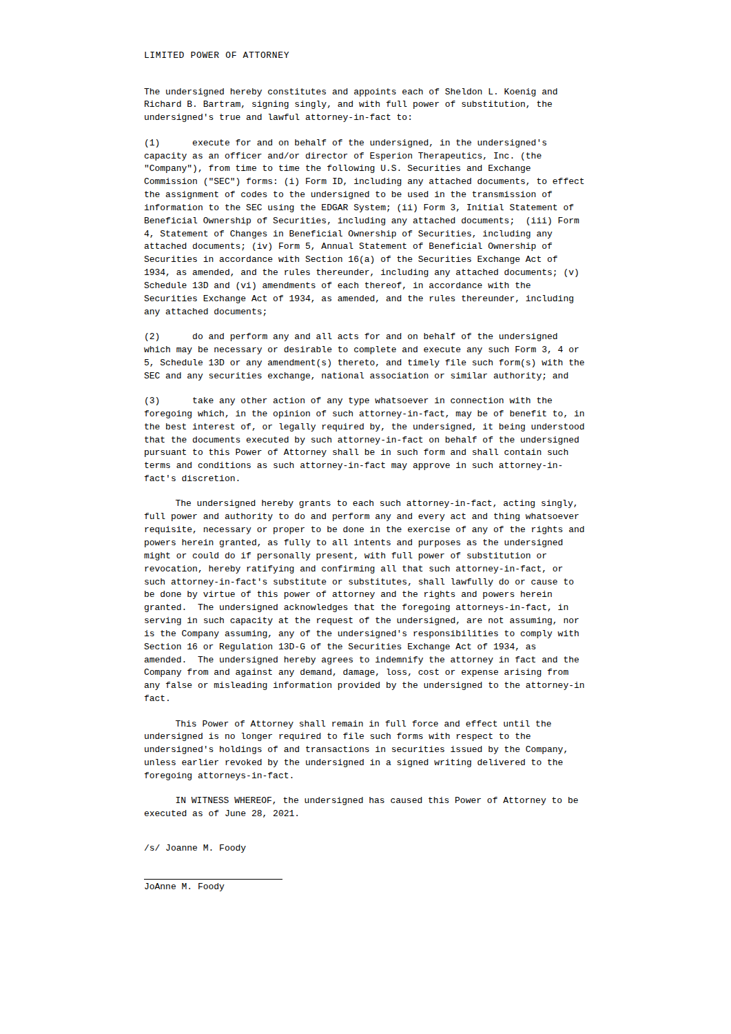Limited Power of Attorney
The undersigned hereby constitutes and appoints each of Sheldon L. Koenig and Richard B. Bartram, signing singly, and with full power of substitution, the undersigned's true and lawful attorney-in-fact to:
(1) execute for and on behalf of the undersigned, in the undersigned's capacity as an officer and/or director of Esperion Therapeutics, Inc. (the "Company"), from time to time the following U.S. Securities and Exchange Commission ("SEC") forms: (i) Form ID, including any attached documents, to effect the assignment of codes to the undersigned to be used in the transmission of information to the SEC using the EDGAR System; (ii) Form 3, Initial Statement of Beneficial Ownership of Securities, including any attached documents; (iii) Form 4, Statement of Changes in Beneficial Ownership of Securities, including any attached documents; (iv) Form 5, Annual Statement of Beneficial Ownership of Securities in accordance with Section 16(a) of the Securities Exchange Act of 1934, as amended, and the rules thereunder, including any attached documents; (v) Schedule 13D and (vi) amendments of each thereof, in accordance with the Securities Exchange Act of 1934, as amended, and the rules thereunder, including any attached documents;
(2) do and perform any and all acts for and on behalf of the undersigned which may be necessary or desirable to complete and execute any such Form 3, 4 or 5, Schedule 13D or any amendment(s) thereto, and timely file such form(s) with the SEC and any securities exchange, national association or similar authority; and
(3) take any other action of any type whatsoever in connection with the foregoing which, in the opinion of such attorney-in-fact, may be of benefit to, in the best interest of, or legally required by, the undersigned, it being understood that the documents executed by such attorney-in-fact on behalf of the undersigned pursuant to this Power of Attorney shall be in such form and shall contain such terms and conditions as such attorney-in-fact may approve in such attorney-in-fact's discretion.
The undersigned hereby grants to each such attorney-in-fact, acting singly, full power and authority to do and perform any and every act and thing whatsoever requisite, necessary or proper to be done in the exercise of any of the rights and powers herein granted, as fully to all intents and purposes as the undersigned might or could do if personally present, with full power of substitution or revocation, hereby ratifying and confirming all that such attorney-in-fact, or such attorney-in-fact's substitute or substitutes, shall lawfully do or cause to be done by virtue of this power of attorney and the rights and powers herein granted. The undersigned acknowledges that the foregoing attorneys-in-fact, in serving in such capacity at the request of the undersigned, are not assuming, nor is the Company assuming, any of the undersigned's responsibilities to comply with Section 16 or Regulation 13D-G of the Securities Exchange Act of 1934, as amended. The undersigned hereby agrees to indemnify the attorney in fact and the Company from and against any demand, damage, loss, cost or expense arising from any false or misleading information provided by the undersigned to the attorney-in fact.
This Power of Attorney shall remain in full force and effect until the undersigned is no longer required to file such forms with respect to the undersigned's holdings of and transactions in securities issued by the Company, unless earlier revoked by the undersigned in a signed writing delivered to the foregoing attorneys-in-fact.
IN WITNESS WHEREOF, the undersigned has caused this Power of Attorney to be executed as of June 28, 2021.
/s/ Joanne M. Foody
JoAnne M. Foody